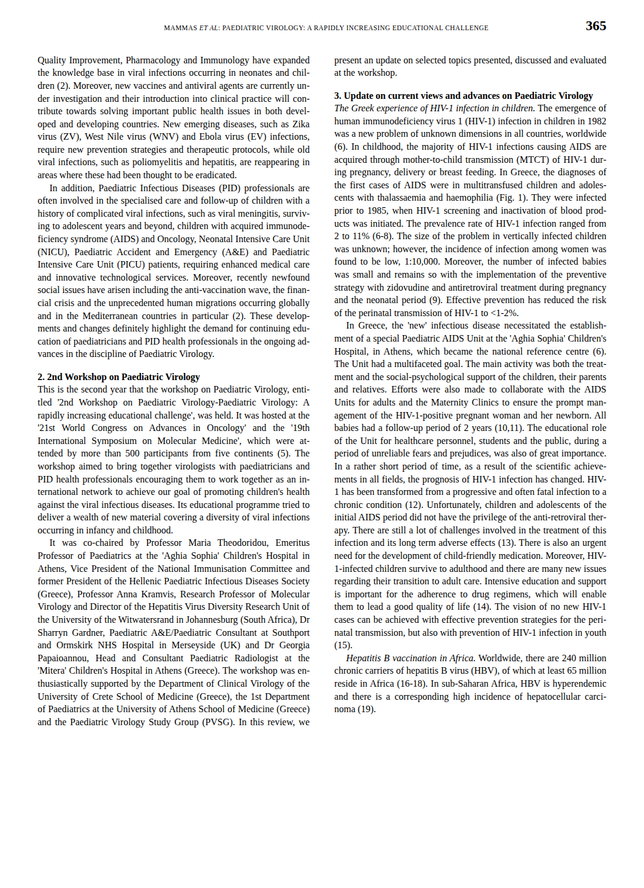Mammas et al: Paediatric Virology: A rapidly increasing educational challenge
365
Quality Improvement, Pharmacology and Immunology have expanded the knowledge base in viral infections occurring in neonates and children (2). Moreover, new vaccines and antiviral agents are currently under investigation and their introduction into clinical practice will contribute towards solving important public health issues in both developed and developing countries. New emerging diseases, such as Zika virus (ZV), West Nile virus (WNV) and Ebola virus (EV) infections, require new prevention strategies and therapeutic protocols, while old viral infections, such as poliomyelitis and hepatitis, are reappearing in areas where these had been thought to be eradicated.
In addition, Paediatric Infectious Diseases (PID) professionals are often involved in the specialised care and follow-up of children with a history of complicated viral infections, such as viral meningitis, surviving to adolescent years and beyond, children with acquired immunodeficiency syndrome (AIDS) and Oncology, Neonatal Intensive Care Unit (NICU), Paediatric Accident and Emergency (A&E) and Paediatric Intensive Care Unit (PICU) patients, requiring enhanced medical care and innovative technological services. Moreover, recently newfound social issues have arisen including the anti-vaccination wave, the financial crisis and the unprecedented human migrations occurring globally and in the Mediterranean countries in particular (2). These developments and changes definitely highlight the demand for continuing education of paediatricians and PID health professionals in the ongoing advances in the discipline of Paediatric Virology.
2. 2nd Workshop on Paediatric Virology
This is the second year that the workshop on Paediatric Virology, entitled '2nd Workshop on Paediatric Virology-Paediatric Virology: A rapidly increasing educational challenge', was held. It was hosted at the '21st World Congress on Advances in Oncology' and the '19th International Symposium on Molecular Medicine', which were attended by more than 500 participants from five continents (5). The workshop aimed to bring together virologists with paediatricians and PID health professionals encouraging them to work together as an international network to achieve our goal of promoting children's health against the viral infectious diseases. Its educational programme tried to deliver a wealth of new material covering a diversity of viral infections occurring in infancy and childhood.
It was co-chaired by Professor Maria Theodoridou, Emeritus Professor of Paediatrics at the 'Aghia Sophia' Children's Hospital in Athens, Vice President of the National Immunisation Committee and former President of the Hellenic Paediatric Infectious Diseases Society (Greece), Professor Anna Kramvis, Research Professor of Molecular Virology and Director of the Hepatitis Virus Diversity Research Unit of the University of the Witwatersrand in Johannesburg (South Africa), Dr Sharryn Gardner, Paediatric A&E/Paediatric Consultant at Southport and Ormskirk NHS Hospital in Merseyside (UK) and Dr Georgia Papaioannou, Head and Consultant Paediatric Radiologist at the 'Mitera' Children's Hospital in Athens (Greece). The workshop was enthusiastically supported by the Department of Clinical Virology of the University of Crete School of Medicine (Greece), the 1st Department of Paediatrics at the University of Athens School of Medicine (Greece) and the Paediatric Virology Study Group (PVSG). In this review, we present an update on selected topics presented, discussed and evaluated at the workshop.
3. Update on current views and advances on Paediatric Virology
The Greek experience of HIV-1 infection in children. The emergence of human immunodeficiency virus 1 (HIV-1) infection in children in 1982 was a new problem of unknown dimensions in all countries, worldwide (6). In childhood, the majority of HIV-1 infections causing AIDS are acquired through mother-to-child transmission (MTCT) of HIV-1 during pregnancy, delivery or breast feeding. In Greece, the diagnoses of the first cases of AIDS were in multitransfused children and adolescents with thalassaemia and haemophilia (Fig. 1). They were infected prior to 1985, when HIV-1 screening and inactivation of blood products was initiated. The prevalence rate of HIV-1 infection ranged from 2 to 11% (6-8). The size of the problem in vertically infected children was unknown; however, the incidence of infection among women was found to be low, 1:10,000. Moreover, the number of infected babies was small and remains so with the implementation of the preventive strategy with zidovudine and antiretroviral treatment during pregnancy and the neonatal period (9). Effective prevention has reduced the risk of the perinatal transmission of HIV-1 to <1-2%.
In Greece, the 'new' infectious disease necessitated the establishment of a special Paediatric AIDS Unit at the 'Aghia Sophia' Children's Hospital, in Athens, which became the national reference centre (6). The Unit had a multifaceted goal. The main activity was both the treatment and the social-psychological support of the children, their parents and relatives. Efforts were also made to collaborate with the AIDS Units for adults and the Maternity Clinics to ensure the prompt management of the HIV-1-positive pregnant woman and her newborn. All babies had a follow-up period of 2 years (10,11). The educational role of the Unit for healthcare personnel, students and the public, during a period of unreliable fears and prejudices, was also of great importance. In a rather short period of time, as a result of the scientific achievements in all fields, the prognosis of HIV-1 infection has changed. HIV-1 has been transformed from a progressive and often fatal infection to a chronic condition (12). Unfortunately, children and adolescents of the initial AIDS period did not have the privilege of the anti-retroviral therapy. There are still a lot of challenges involved in the treatment of this infection and its long term adverse effects (13). There is also an urgent need for the development of child-friendly medication. Moreover, HIV-1-infected children survive to adulthood and there are many new issues regarding their transition to adult care. Intensive education and support is important for the adherence to drug regimens, which will enable them to lead a good quality of life (14). The vision of no new HIV-1 cases can be achieved with effective prevention strategies for the perinatal transmission, but also with prevention of HIV-1 infection in youth (15).
Hepatitis B vaccination in Africa. Worldwide, there are 240 million chronic carriers of hepatitis B virus (HBV), of which at least 65 million reside in Africa (16-18). In sub-Saharan Africa, HBV is hyperendemic and there is a corresponding high incidence of hepatocellular carcinoma (19).